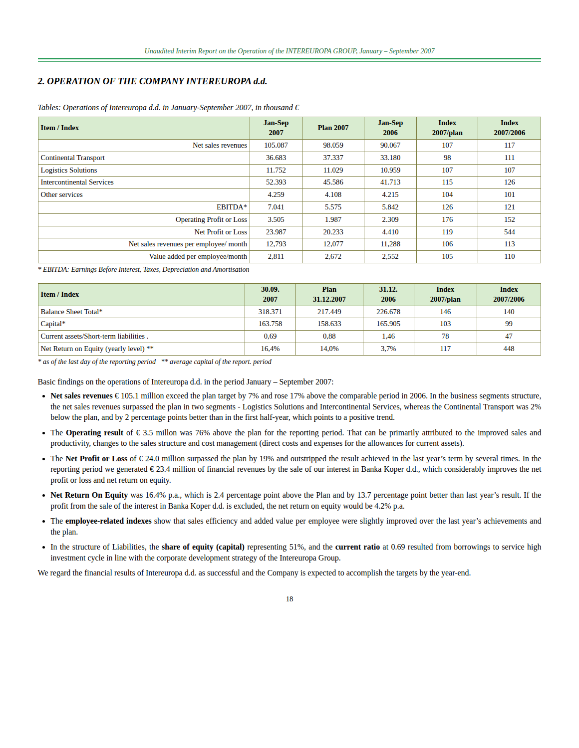Unaudited Interim Report on the Operation of the INTEREUROPA GROUP, January – September 2007
2. OPERATION OF THE COMPANY INTEREUROPA d.d.
Tables: Operations of Intereuropa d.d. in January-September 2007, in thousand €
| Item / Index | Jan-Sep 2007 | Plan 2007 | Jan-Sep 2006 | Index 2007/plan | Index 2007/2006 |
| --- | --- | --- | --- | --- | --- |
| Net sales revenues | 105.087 | 98.059 | 90.067 | 107 | 117 |
| Continental Transport | 36.683 | 37.337 | 33.180 | 98 | 111 |
| Logistics Solutions | 11.752 | 11.029 | 10.959 | 107 | 107 |
| Intercontinental Services | 52.393 | 45.586 | 41.713 | 115 | 126 |
| Other services | 4.259 | 4.108 | 4.215 | 104 | 101 |
| EBITDA* | 7.041 | 5.575 | 5.842 | 126 | 121 |
| Operating Profit or Loss | 3.505 | 1.987 | 2.309 | 176 | 152 |
| Net Profit or Loss | 23.987 | 20.233 | 4.410 | 119 | 544 |
| Net sales revenues per employee/ month | 12,793 | 12,077 | 11,288 | 106 | 113 |
| Value added per employee/month | 2,811 | 2,672 | 2,552 | 105 | 110 |
* EBITDA: Earnings Before Interest, Taxes, Depreciation and Amortisation
| Item / Index | 30.09. 2007 | Plan 31.12.2007 | 31.12. 2006 | Index 2007/plan | Index 2007/2006 |
| --- | --- | --- | --- | --- | --- |
| Balance Sheet Total* | 318.371 | 217.449 | 226.678 | 146 | 140 |
| Capital* | 163.758 | 158.633 | 165.905 | 103 | 99 |
| Current assets/Short-term liabilities . | 0,69 | 0,88 | 1,46 | 78 | 47 |
| Net Return on Equity (yearly level) ** | 16,4% | 14,0% | 3,7% | 117 | 448 |
* as of the last day of the reporting period ** average capital of the report. period
Basic findings on the operations of Intereuropa d.d. in the period January – September 2007:
Net sales revenues € 105.1 million exceed the plan target by 7% and rose 17% above the comparable period in 2006. In the business segments structure, the net sales revenues surpassed the plan in two segments - Logistics Solutions and Intercontinental Services, whereas the Continental Transport was 2% below the plan, and by 2 percentage points better than in the first half-year, which points to a positive trend.
The Operating result of € 3.5 millon was 76% above the plan for the reporting period. That can be primarily attributed to the improved sales and productivity, changes to the sales structure and cost management (direct costs and expenses for the allowances for current assets).
The Net Profit or Loss of € 24.0 million surpassed the plan by 19% and outstripped the result achieved in the last year’s term by several times. In the reporting period we generated € 23.4 million of financial revenues by the sale of our interest in Banka Koper d.d., which considerably improves the net profit or loss and net return on equity.
Net Return On Equity was 16.4% p.a., which is 2.4 percentage point above the Plan and by 13.7 percentage point better than last year’s result. If the profit from the sale of the interest in Banka Koper d.d. is excluded, the net return on equity would be 4.2% p.a.
The employee-related indexes show that sales efficiency and added value per employee were slightly improved over the last year’s achievements and the plan.
In the structure of Liabilities, the share of equity (capital) representing 51%, and the current ratio at 0.69 resulted from borrowings to service high investment cycle in line with the corporate development strategy of the Intereuropa Group.
We regard the financial results of Intereuropa d.d. as successful and the Company is expected to accomplish the targets by the year-end.
18